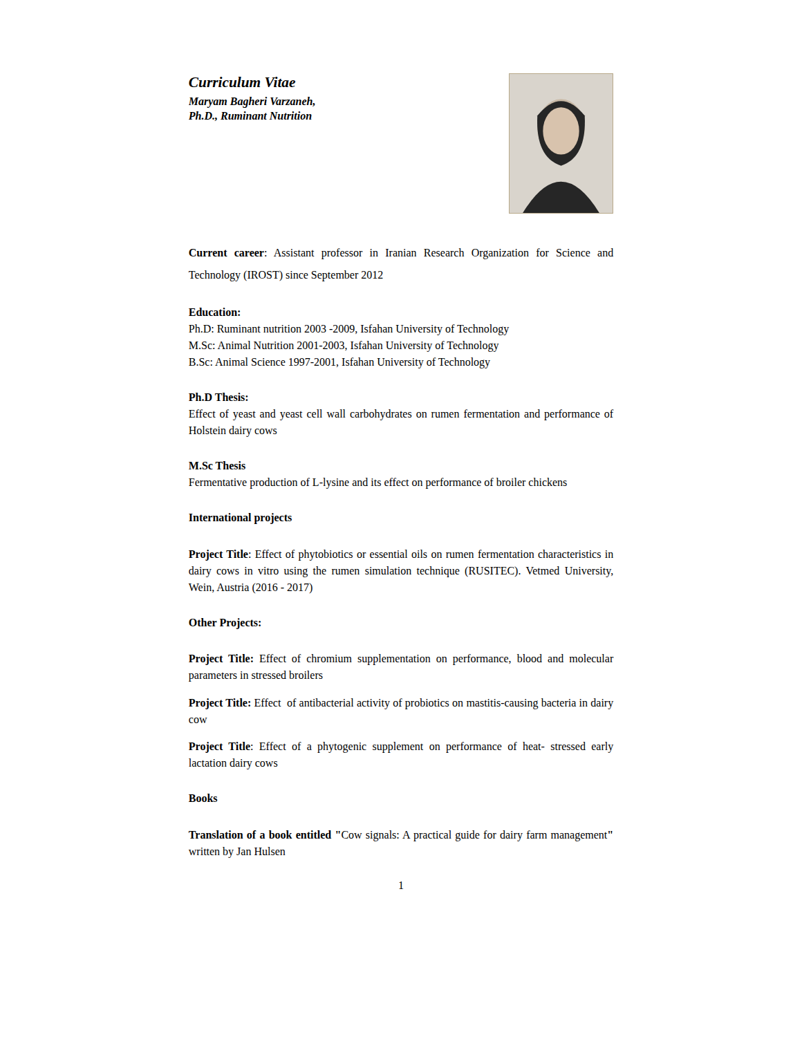Curriculum Vitae
Maryam Bagheri Varzaneh,
Ph.D., Ruminant Nutrition
Current career: Assistant professor in Iranian Research Organization for Science and Technology (IROST) since September 2012
Education:
Ph.D: Ruminant nutrition 2003 -2009, Isfahan University of Technology
M.Sc: Animal Nutrition 2001-2003, Isfahan University of Technology
B.Sc: Animal Science 1997-2001, Isfahan University of Technology
Ph.D Thesis:
Effect of yeast and yeast cell wall carbohydrates on rumen fermentation and performance of Holstein dairy cows
M.Sc Thesis
Fermentative production of L-lysine and its effect on performance of broiler chickens
International projects
Project Title: Effect of phytobiotics or essential oils on rumen fermentation characteristics in dairy cows in vitro using the rumen simulation technique (RUSITEC). Vetmed University, Wein, Austria (2016 - 2017)
Other Projects:
Project Title: Effect of chromium supplementation on performance, blood and molecular parameters in stressed broilers
Project Title: Effect of antibacterial activity of probiotics on mastitis-causing bacteria in dairy cow
Project Title: Effect of a phytogenic supplement on performance of heat- stressed early lactation dairy cows
Books
Translation of a book entitled "Cow signals: A practical guide for dairy farm management" written by Jan Hulsen
1